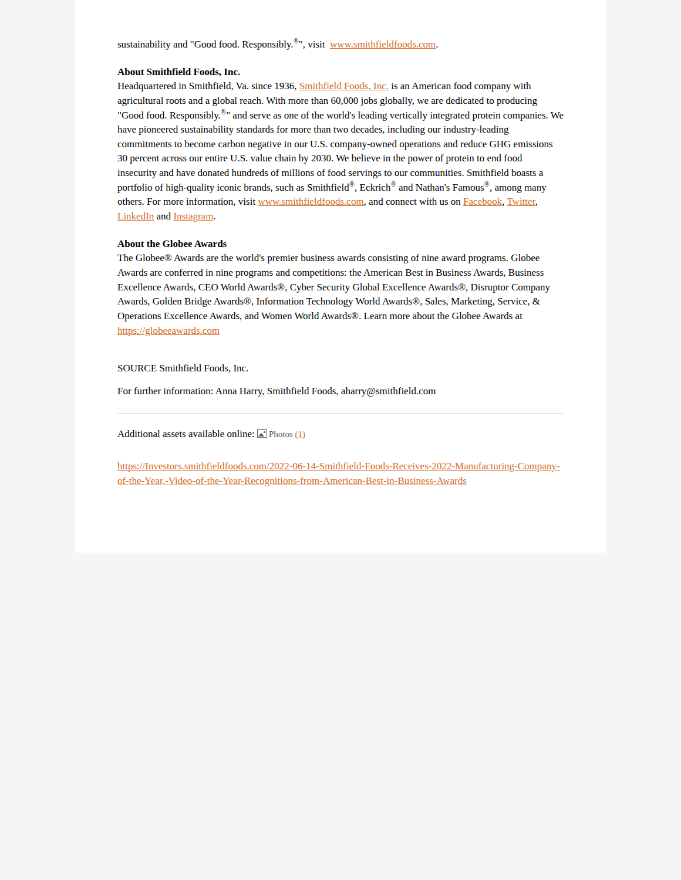sustainability and "Good food. Responsibly.®", visit www.smithfieldfoods.com.
About Smithfield Foods, Inc.
Headquartered in Smithfield, Va. since 1936, Smithfield Foods, Inc. is an American food company with agricultural roots and a global reach. With more than 60,000 jobs globally, we are dedicated to producing "Good food. Responsibly.®" and serve as one of the world's leading vertically integrated protein companies. We have pioneered sustainability standards for more than two decades, including our industry-leading commitments to become carbon negative in our U.S. company-owned operations and reduce GHG emissions 30 percent across our entire U.S. value chain by 2030. We believe in the power of protein to end food insecurity and have donated hundreds of millions of food servings to our communities. Smithfield boasts a portfolio of high-quality iconic brands, such as Smithfield®, Eckrich® and Nathan's Famous®, among many others. For more information, visit www.smithfieldfoods.com, and connect with us on Facebook, Twitter, LinkedIn and Instagram.
About the Globee Awards
The Globee® Awards are the world's premier business awards consisting of nine award programs. Globee Awards are conferred in nine programs and competitions: the American Best in Business Awards, Business Excellence Awards, CEO World Awards®, Cyber Security Global Excellence Awards®, Disruptor Company Awards, Golden Bridge Awards®, Information Technology World Awards®, Sales, Marketing, Service, & Operations Excellence Awards, and Women World Awards®. Learn more about the Globee Awards at https://globeeawards.com
SOURCE Smithfield Foods, Inc.
For further information: Anna Harry, Smithfield Foods, aharry@smithfield.com
Additional assets available online: Photos (1)
https://Investors.smithfieldfoods.com/2022-06-14-Smithfield-Foods-Receives-2022-Manufacturing-Company-of-the-Year,-Video-of-the-Year-Recognitions-from-American-Best-in-Business-Awards